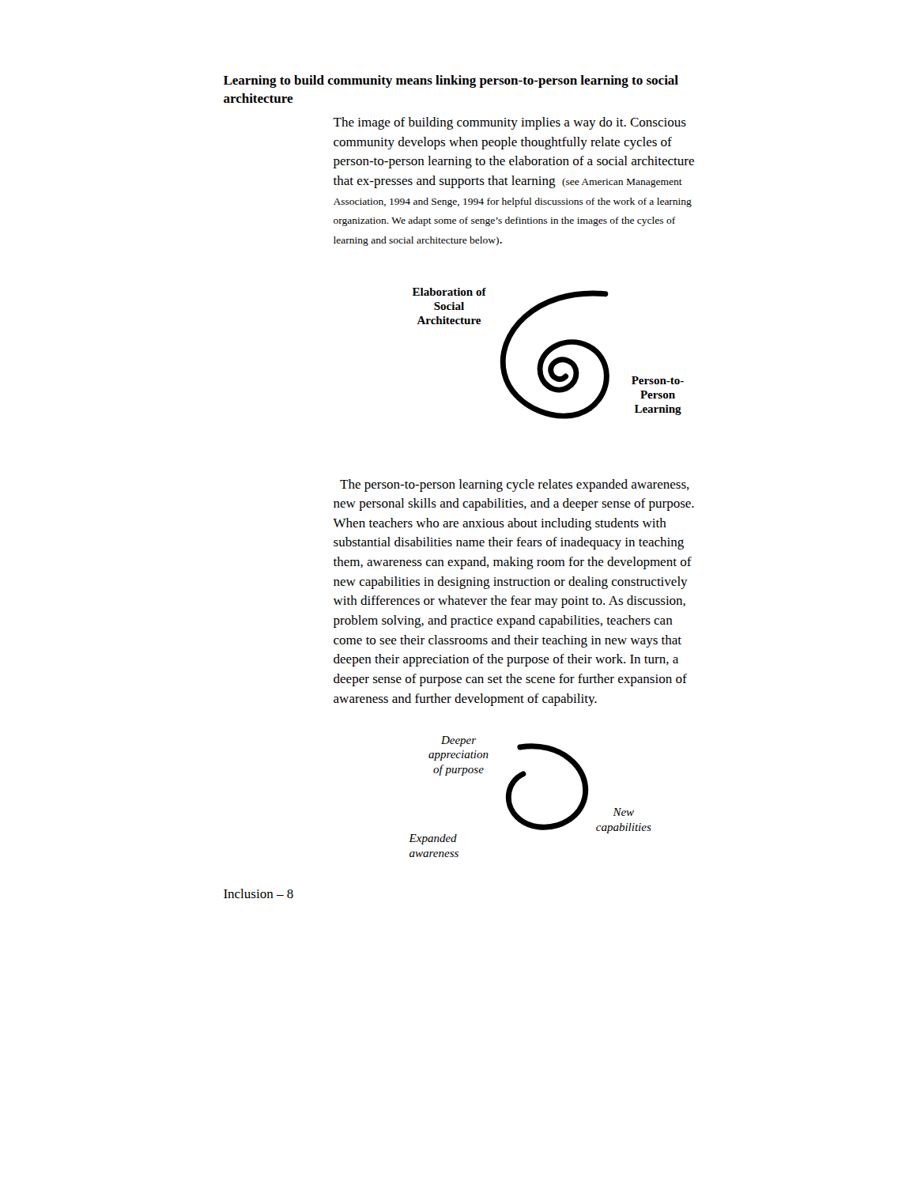Learning to build community means linking person-to-person learning to social architecture
The image of building community implies a way do it. Conscious community develops when people thoughtfully relate cycles of person-to-person learning to the elaboration of a social architecture that ex-presses and supports that learning (see American Management Association, 1994 and Senge, 1994 for helpful discussions of the work of a learning organization. We adapt some of senge’s defintions in the images of the cycles of learning and social architecture below).
Elaboration of
Social
Architecture
Person-to-
Person
Learning
The person-to-person learning cycle relates expanded awareness, new personal skills and capabilities, and a deeper sense of purpose. When teachers who are anxious about including students with substantial disabilities name their fears of inadequacy in teaching them, awareness can expand, making room for the development of new capabilities in designing instruction or dealing constructively with differences or whatever the fear may point to. As discussion, problem solving, and practice expand capabilities, teachers can come to see their classrooms and their teaching in new ways that deepen their appreciation of the purpose of their work. In turn, a deeper sense of purpose can set the scene for further expansion of awareness and further development of capability.
Deeper
appreciation
of purpose
New
capabilities
Expanded
awareness
Inclusion – 8